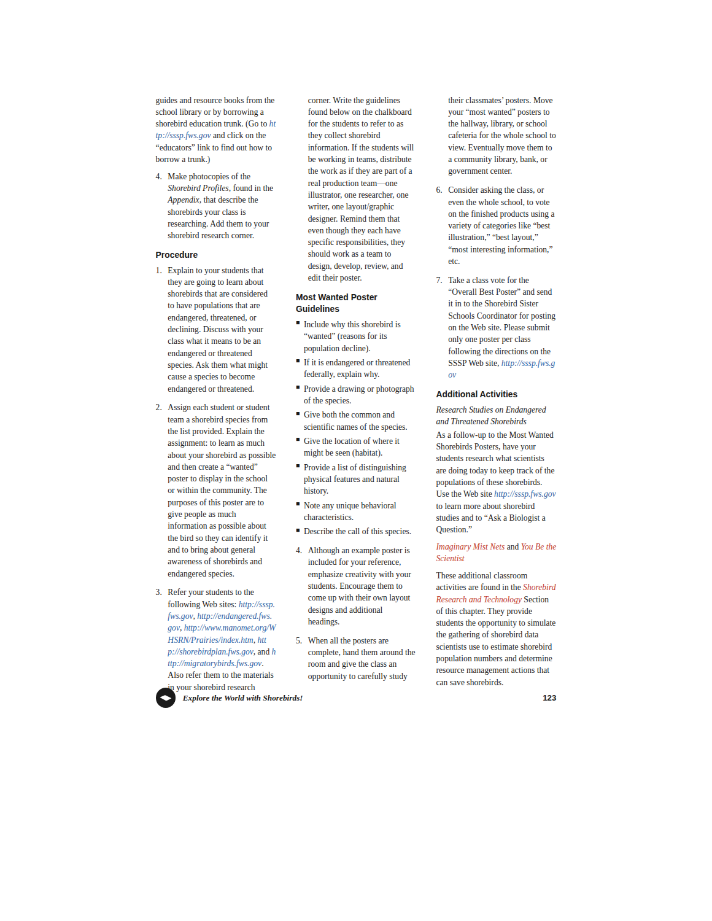guides and resource books from the school library or by borrowing a shorebird education trunk. (Go to http://sssp.fws.gov and click on the “educators” link to find out how to borrow a trunk.)
4. Make photocopies of the Shorebird Profiles, found in the Appendix, that describe the shorebirds your class is researching. Add them to your shorebird research corner.
Procedure
1. Explain to your students that they are going to learn about shorebirds that are considered to have populations that are endangered, threatened, or declining. Discuss with your class what it means to be an endangered or threatened species. Ask them what might cause a species to become endangered or threatened.
2. Assign each student or student team a shorebird species from the list provided. Explain the assignment: to learn as much about your shorebird as possible and then create a “wanted” poster to display in the school or within the community. The purposes of this poster are to give people as much information as possible about the bird so they can identify it and to bring about general awareness of shorebirds and endangered species.
3. Refer your students to the following Web sites: http://sssp.fws.gov, http://endangered.fws.gov, http://www.manomet.org/WHSRN/Prairies/index.htm, http://shorebirdplan.fws.gov, and http://migratorybirds.fws.gov. Also refer them to the materials in your shorebird research corner. Write the guidelines found below on the chalkboard for the students to refer to as they collect shorebird information. If the students will be working in teams, distribute the work as if they are part of a real production team—one illustrator, one researcher, one writer, one layout/graphic designer. Remind them that even though they each have specific responsibilities, they should work as a team to design, develop, review, and edit their poster.
Most Wanted Poster Guidelines
Include why this shorebird is “wanted” (reasons for its population decline).
If it is endangered or threatened federally, explain why.
Provide a drawing or photograph of the species.
Give both the common and scientific names of the species.
Give the location of where it might be seen (habitat).
Provide a list of distinguishing physical features and natural history.
Note any unique behavioral characteristics.
Describe the call of this species.
4. Although an example poster is included for your reference, emphasize creativity with your students. Encourage them to come up with their own layout designs and additional headings.
5. When all the posters are complete, hand them around the room and give the class an opportunity to carefully study their classmates’ posters. Move your “most wanted” posters to the hallway, library, or school cafeteria for the whole school to view. Eventually move them to a community library, bank, or government center.
6. Consider asking the class, or even the whole school, to vote on the finished products using a variety of categories like “best illustration,” “best layout,” “most interesting information,” etc.
7. Take a class vote for the “Overall Best Poster” and send it in to the Shorebird Sister Schools Coordinator for posting on the Web site. Please submit only one poster per class following the directions on the SSSP Web site, http://sssp.fws.gov
Additional Activities
Research Studies on Endangered and Threatened Shorebirds
As a follow-up to the Most Wanted Shorebirds Posters, have your students research what scientists are doing today to keep track of the populations of these shorebirds. Use the Web site http://sssp.fws.gov to learn more about shorebird studies and to “Ask a Biologist a Question.”
Imaginary Mist Nets and You Be the Scientist
These additional classroom activities are found in the Shorebird Research and Technology Section of this chapter. They provide students the opportunity to simulate the gathering of shorebird data scientists use to estimate shorebird population numbers and determine resource management actions that can save shorebirds.
Explore the World with Shorebirds!
123